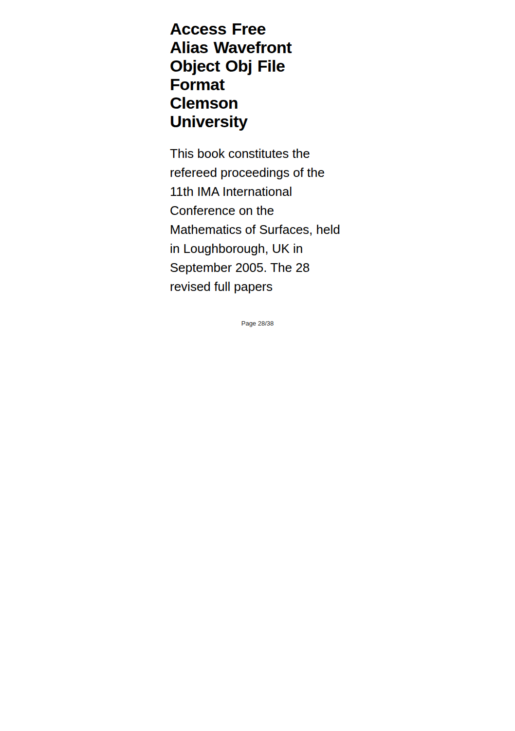Access Free Alias Wavefront Object Obj File Format Clemson University
This book constitutes the refereed proceedings of the 11th IMA International Conference on the Mathematics of Surfaces, held in Loughborough, UK in September 2005. The 28 revised full papers
Page 28/38